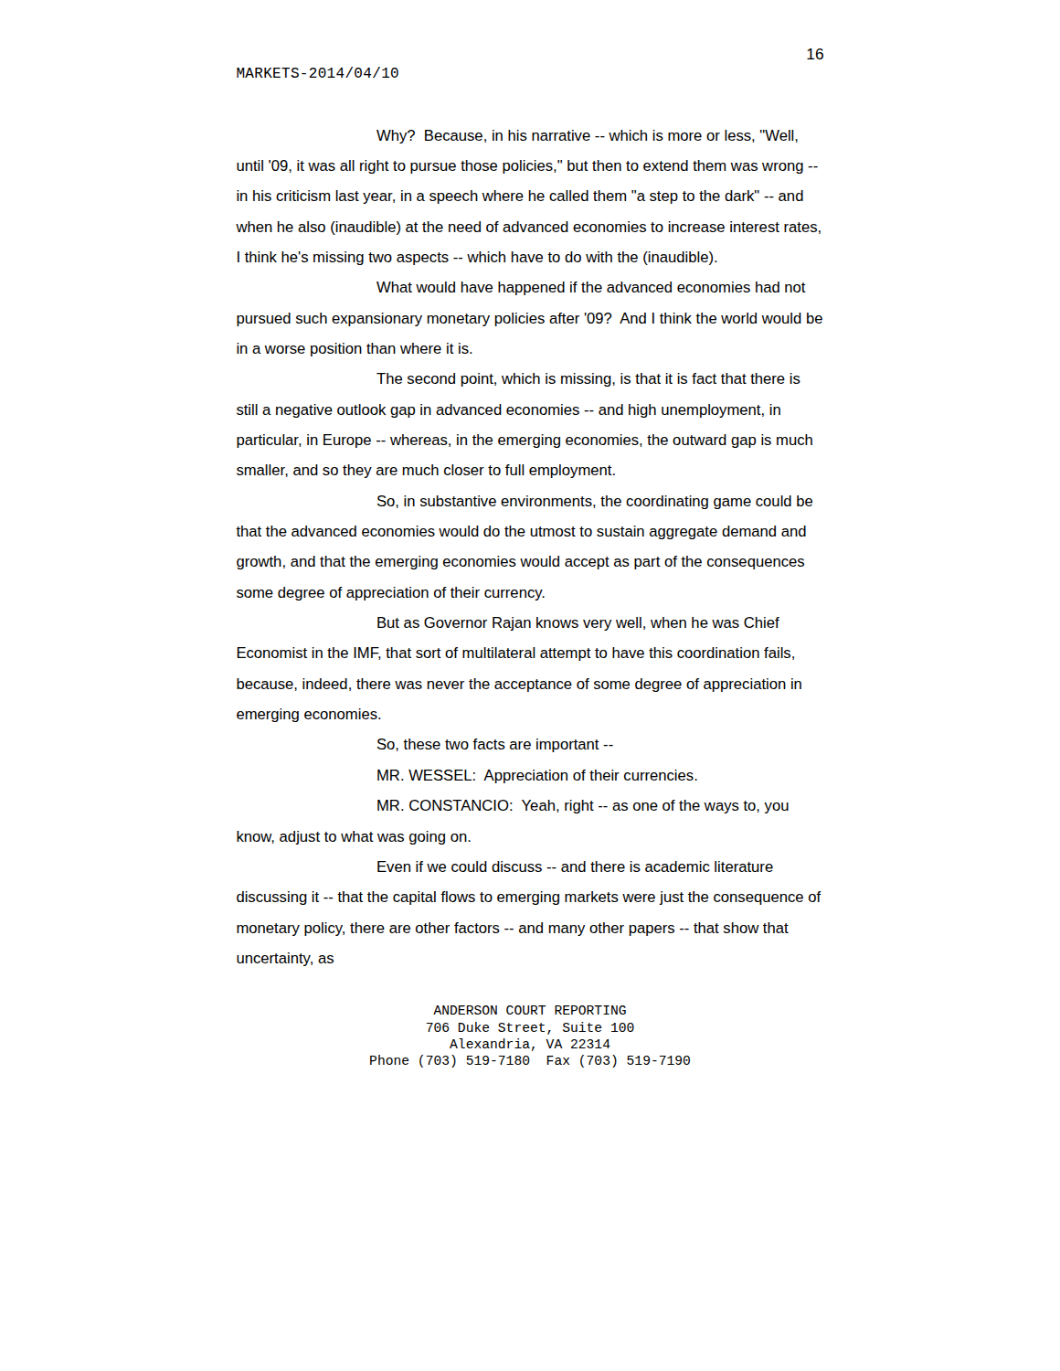16
MARKETS-2014/04/10
Why? Because, in his narrative -- which is more or less, "Well, until '09, it was all right to pursue those policies," but then to extend them was wrong -- in his criticism last year, in a speech where he called them "a step to the dark" -- and when he also (inaudible) at the need of advanced economies to increase interest rates, I think he's missing two aspects -- which have to do with the (inaudible).
What would have happened if the advanced economies had not pursued such expansionary monetary policies after '09? And I think the world would be in a worse position than where it is.
The second point, which is missing, is that it is fact that there is still a negative outlook gap in advanced economies -- and high unemployment, in particular, in Europe -- whereas, in the emerging economies, the outward gap is much smaller, and so they are much closer to full employment.
So, in substantive environments, the coordinating game could be that the advanced economies would do the utmost to sustain aggregate demand and growth, and that the emerging economies would accept as part of the consequences some degree of appreciation of their currency.
But as Governor Rajan knows very well, when he was Chief Economist in the IMF, that sort of multilateral attempt to have this coordination fails, because, indeed, there was never the acceptance of some degree of appreciation in emerging economies.
So, these two facts are important --
MR. WESSEL: Appreciation of their currencies.
MR. CONSTANCIO: Yeah, right -- as one of the ways to, you know, adjust to what was going on.
Even if we could discuss -- and there is academic literature discussing it -- that the capital flows to emerging markets were just the consequence of monetary policy, there are other factors -- and many other papers -- that show that uncertainty, as
ANDERSON COURT REPORTING
706 Duke Street, Suite 100
Alexandria, VA 22314
Phone (703) 519-7180 Fax (703) 519-7190